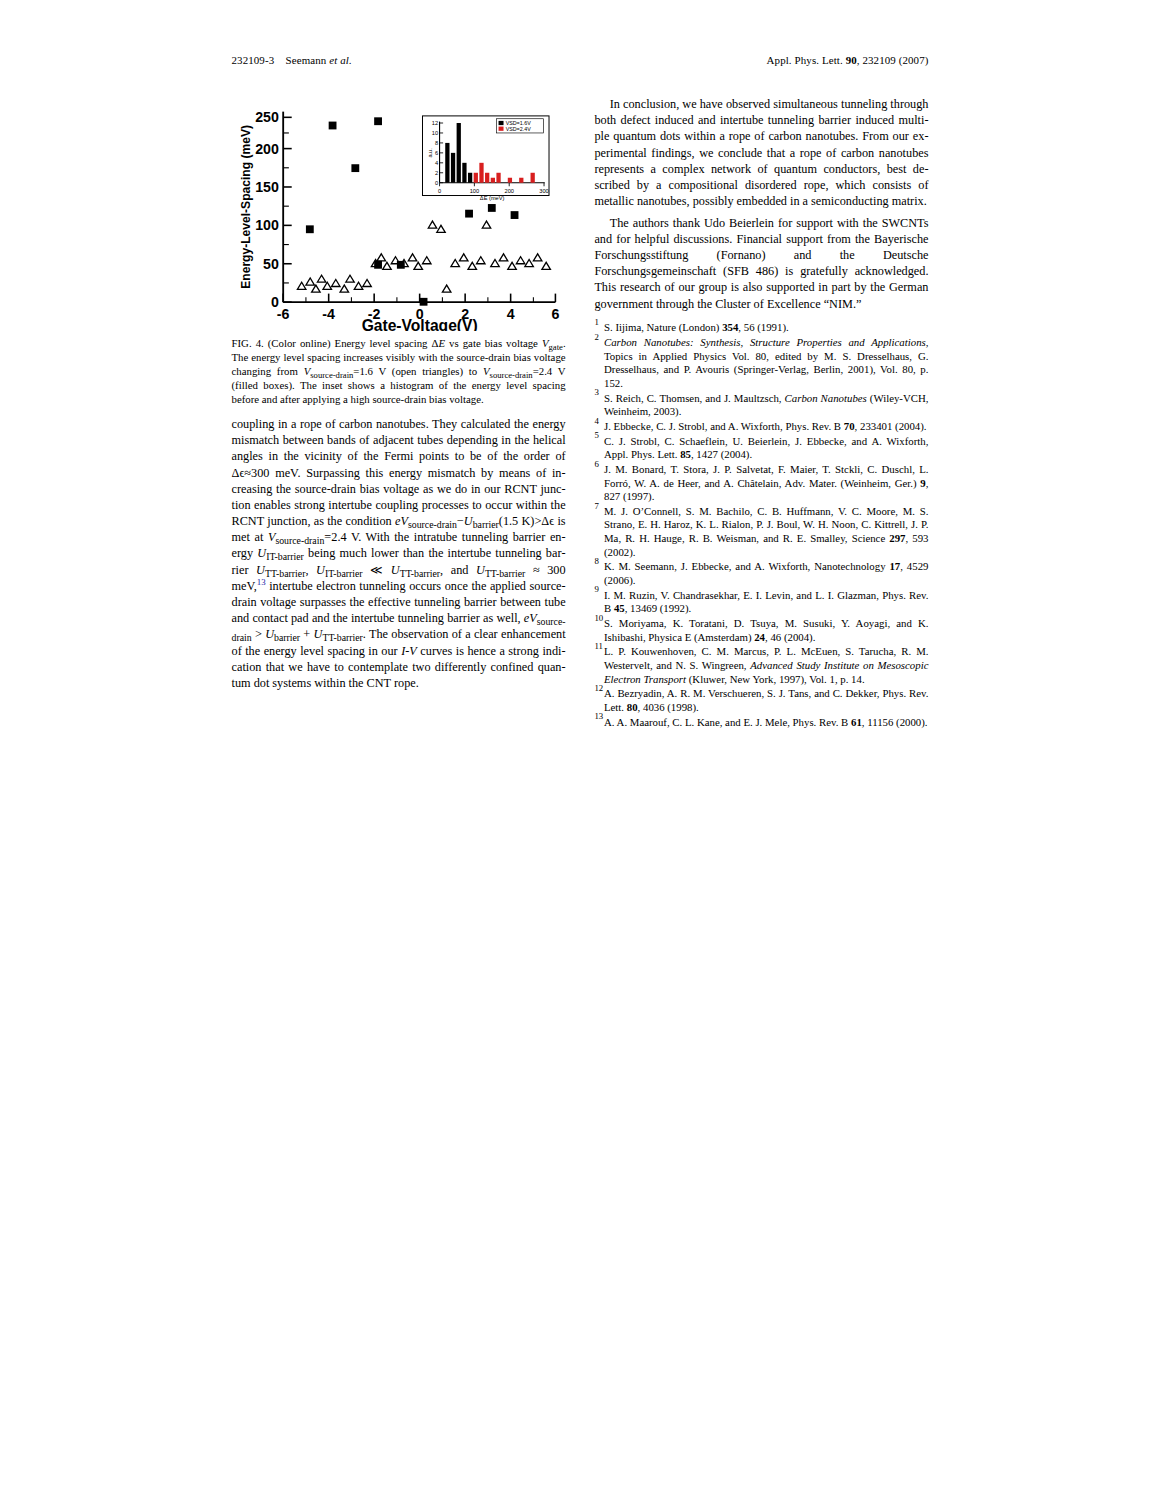232109-3 Seemann et al.
Appl. Phys. Lett. 90, 232109 (2007)
0 50 100 150 200 250 -6 -4 -2 0 2 4 6 Energy-Level-Spacing (meV) Gate-Voltage(V) 0 2 4 6 8 10 12 0 100 200 300 a.u. ΔE (meV) VSD=1.6V VSD=2.4V
FIG. 4. (Color online) Energy level spacing ΔE vs gate bias voltage Vgate. The energy level spacing increases visibly with the source-drain bias voltage changing from Vsource-drain=1.6 V (open triangles) to Vsource-drain=2.4 V (filled boxes). The inset shows a histogram of the energy level spacing before and after applying a high source-drain bias voltage.
coupling in a rope of carbon nanotubes. They calculated the energy mismatch between bands of adjacent tubes depending in the helical angles in the vicinity of the Fermi points to be of the order of Δϵ≈300 meV. Surpassing this energy mismatch by means of increasing the source-drain bias voltage as we do in our RCNT junction enables strong intertube coupling processes to occur within the RCNT junction, as the condition eVsource-drain−Ubarrier(1.5 K)>Δϵ is met at Vsource-drain=2.4 V. With the intratube tunneling barrier energy UIT-barrier being much lower than the intertube tunneling barrier UTT-barrier, UIT-barrier ≪ UTT-barrier, and UTT-barrier ≈ 300 meV,13 intertube electron tunneling occurs once the applied source-drain voltage surpasses the effective tunneling barrier between tube and contact pad and the intertube tunneling barrier as well, eVsource-drain > Ubarrier + UTT-barrier. The observation of a clear enhancement of the energy level spacing in our I-V curves is hence a strong indication that we have to contemplate two differently confined quantum dot systems within the CNT rope.
In conclusion, we have observed simultaneous tunneling through both defect induced and intertube tunneling barrier induced multiple quantum dots within a rope of carbon nanotubes. From our experimental findings, we conclude that a rope of carbon nanotubes represents a complex network of quantum conductors, best described by a compositional disordered rope, which consists of metallic nanotubes, possibly embedded in a semiconducting matrix.
The authors thank Udo Beierlein for support with the SWCNTs and for helpful discussions. Financial support from the Bayerische Forschungsstiftung (Fornano) and the Deutsche Forschungsgemeinschaft (SFB 486) is gratefully acknowledged. This research of our group is also supported in part by the German government through the Cluster of Excellence “NIM.”
1 S. Iijima, Nature (London) 354, 56 (1991).
2 Carbon Nanotubes: Synthesis, Structure Properties and Applications, Topics in Applied Physics Vol. 80, edited by M. S. Dresselhaus, G. Dresselhaus, and P. Avouris (Springer-Verlag, Berlin, 2001), Vol. 80, p. 152.
3 S. Reich, C. Thomsen, and J. Maultzsch, Carbon Nanotubes (Wiley-VCH, Weinheim, 2003).
4 J. Ebbecke, C. J. Strobl, and A. Wixforth, Phys. Rev. B 70, 233401 (2004).
5 C. J. Strobl, C. Schaeflein, U. Beierlein, J. Ebbecke, and A. Wixforth, Appl. Phys. Lett. 85, 1427 (2004).
6 J. M. Bonard, T. Stora, J. P. Salvetat, F. Maier, T. Stckli, C. Duschl, L. Forró, W. A. de Heer, and A. Châtelain, Adv. Mater. (Weinheim, Ger.) 9, 827 (1997).
7 M. J. O’Connell, S. M. Bachilo, C. B. Huffmann, V. C. Moore, M. S. Strano, E. H. Haroz, K. L. Rialon, P. J. Boul, W. H. Noon, C. Kittrell, J. P. Ma, R. H. Hauge, R. B. Weisman, and R. E. Smalley, Science 297, 593 (2002).
8 K. M. Seemann, J. Ebbecke, and A. Wixforth, Nanotechnology 17, 4529 (2006).
9 I. M. Ruzin, V. Chandrasekhar, E. I. Levin, and L. I. Glazman, Phys. Rev. B 45, 13469 (1992).
10 S. Moriyama, K. Toratani, D. Tsuya, M. Susuki, Y. Aoyagi, and K. Ishibashi, Physica E (Amsterdam) 24, 46 (2004).
11 L. P. Kouwenhoven, C. M. Marcus, P. L. McEuen, S. Tarucha, R. M. Westervelt, and N. S. Wingreen, Advanced Study Institute on Mesoscopic Electron Transport (Kluwer, New York, 1997), Vol. 1, p. 14.
12 A. Bezryadin, A. R. M. Verschueren, S. J. Tans, and C. Dekker, Phys. Rev. Lett. 80, 4036 (1998).
13 A. A. Maarouf, C. L. Kane, and E. J. Mele, Phys. Rev. B 61, 11156 (2000).